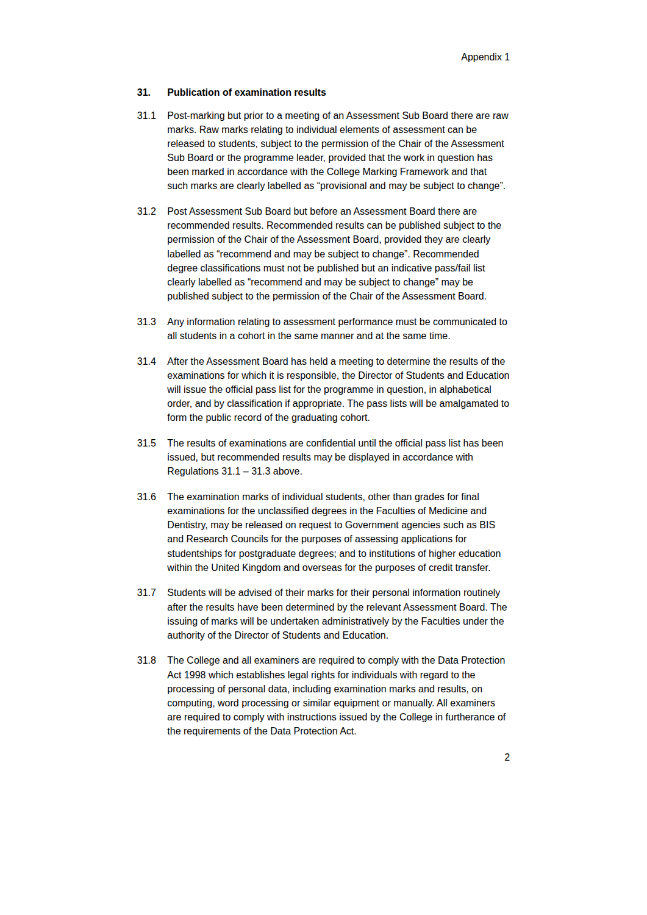Appendix 1
31.
Publication of examination results
31.1
Post-marking but prior to a meeting of an Assessment Sub Board there are raw marks. Raw marks relating to individual elements of assessment can be released to students, subject to the permission of the Chair of the Assessment Sub Board or the programme leader, provided that the work in question has been marked in accordance with the College Marking Framework and that such marks are clearly labelled as “provisional and may be subject to change”.
31.2
Post Assessment Sub Board but before an Assessment Board there are recommended results. Recommended results can be published subject to the permission of the Chair of the Assessment Board, provided they are clearly labelled as “recommend and may be subject to change”. Recommended degree classifications must not be published but an indicative pass/fail list clearly labelled as “recommend and may be subject to change” may be published subject to the permission of the Chair of the Assessment Board.
31.3
Any information relating to assessment performance must be communicated to all students in a cohort in the same manner and at the same time.
31.4
After the Assessment Board has held a meeting to determine the results of the examinations for which it is responsible, the Director of Students and Education will issue the official pass list for the programme in question, in alphabetical order, and by classification if appropriate. The pass lists will be amalgamated to form the public record of the graduating cohort.
31.5
The results of examinations are confidential until the official pass list has been issued, but recommended results may be displayed in accordance with Regulations 31.1 – 31.3 above.
31.6
The examination marks of individual students, other than grades for final examinations for the unclassified degrees in the Faculties of Medicine and Dentistry, may be released on request to Government agencies such as BIS and Research Councils for the purposes of assessing applications for studentships for postgraduate degrees; and to institutions of higher education within the United Kingdom and overseas for the purposes of credit transfer.
31.7
Students will be advised of their marks for their personal information routinely after the results have been determined by the relevant Assessment Board. The issuing of marks will be undertaken administratively by the Faculties under the authority of the Director of Students and Education.
31.8
The College and all examiners are required to comply with the Data Protection Act 1998 which establishes legal rights for individuals with regard to the processing of personal data, including examination marks and results, on computing, word processing or similar equipment or manually. All examiners are required to comply with instructions issued by the College in furtherance of the requirements of the Data Protection Act.
2